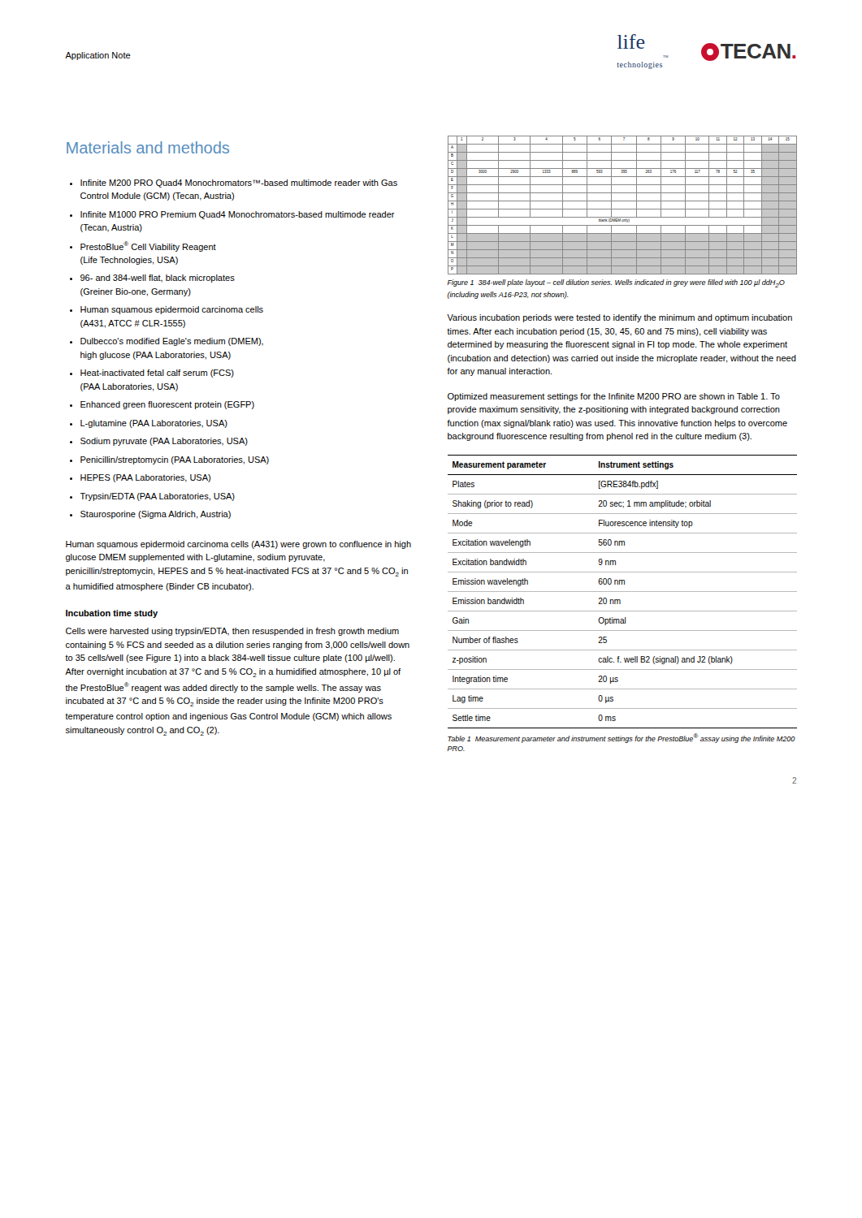Application Note
life
technologies™
TECAN.
Materials and methods
Infinite M200 PRO Quad4 Monochromators™-based multimode reader with Gas Control Module (GCM) (Tecan, Austria)
Infinite M1000 PRO Premium Quad4 Monochromators-based multimode reader (Tecan, Austria)
PrestoBlue® Cell Viability Reagent
(Life Technologies, USA)
96- and 384-well flat, black microplates
(Greiner Bio-one, Germany)
Human squamous epidermoid carcinoma cells
(A431, ATCC # CLR-1555)
Dulbecco's modified Eagle's medium (DMEM),
high glucose (PAA Laboratories, USA)
Heat-inactivated fetal calf serum (FCS)
(PAA Laboratories, USA)
Enhanced green fluorescent protein (EGFP)
L-glutamine (PAA Laboratories, USA)
Sodium pyruvate (PAA Laboratories, USA)
Penicillin/streptomycin (PAA Laboratories, USA)
HEPES (PAA Laboratories, USA)
Trypsin/EDTA (PAA Laboratories, USA)
Staurosporine (Sigma Aldrich, Austria)
Human squamous epidermoid carcinoma cells (A431) were grown to confluence in high glucose DMEM supplemented with L-glutamine, sodium pyruvate, penicillin/streptomycin, HEPES and 5 % heat-inactivated FCS at 37 °C and 5 % CO2 in a humidified atmosphere (Binder CB incubator).
Incubation time study
Cells were harvested using trypsin/EDTA, then resuspended in fresh growth medium containing 5 % FCS and seeded as a dilution series ranging from 3,000 cells/well down to 35 cells/well (see Figure 1) into a black 384-well tissue culture plate (100 µl/well). After overnight incubation at 37 °C and 5 % CO2 in a humidified atmosphere, 10 µl of the PrestoBlue® reagent was added directly to the sample wells. The assay was incubated at 37 °C and 5 % CO2 inside the reader using the Infinite M200 PRO's temperature control option and ingenious Gas Control Module (GCM) which allows simultaneously control O2 and CO2 (2).
| | 1 | 2 | 3 | 4 | 5 | 6 | 7 | 8 | 9 | 10 | 11 | 12 | 13 | 14 | 15 |
| --- | --- | --- | --- | --- | --- | --- | --- | --- | --- | --- | --- | --- | --- | --- | --- |
| A | | | | | | | | | | | | | | | |
| B | | | | | | | | | | | | | | | |
| C | | | | | | | | | | | | | | | |
| D | | 3000 | 2900 | 1333 | 889 | 593 | 395 | 263 | 176 | 117 | 78 | 52 | 35 | | |
| E | | | | | | | | | | | | | | | |
| F | | | | | | | | | | | | | | | |
| G | | | | | | | | | | | | | | | |
| H | | | | | | | | | | | | | | | |
| I | | | | | | | | | | | | | | | |
| J | | blank (DMEM only) | | |
| K | | | | | | | | | | | | | | | |
| L | | | | | | | | | | | | | | | |
| M | | | | | | | | | | | | | | | |
| N | | | | | | | | | | | | | | | |
| O | | | | | | | | | | | | | | | |
| P | | | | | | | | | | | | | | | |
Figure 1 384-well plate layout – cell dilution series. Wells indicated in grey were filled with 100 µl ddH2O (including wells A16-P23, not shown).
Various incubation periods were tested to identify the minimum and optimum incubation times. After each incubation period (15, 30, 45, 60 and 75 mins), cell viability was determined by measuring the fluorescent signal in FI top mode. The whole experiment (incubation and detection) was carried out inside the microplate reader, without the need for any manual interaction.
Optimized measurement settings for the Infinite M200 PRO are shown in Table 1. To provide maximum sensitivity, the z-positioning with integrated background correction function (max signal/blank ratio) was used. This innovative function helps to overcome background fluorescence resulting from phenol red in the culture medium (3).
| Measurement parameter | Instrument settings |
| --- | --- |
| Plates | [GRE384fb.pdfx] |
| Shaking (prior to read) | 20 sec; 1 mm amplitude; orbital |
| Mode | Fluorescence intensity top |
| Excitation wavelength | 560 nm |
| Excitation bandwidth | 9 nm |
| Emission wavelength | 600 nm |
| Emission bandwidth | 20 nm |
| Gain | Optimal |
| Number of flashes | 25 |
| z-position | calc. f. well B2 (signal) and J2 (blank) |
| Integration time | 20 µs |
| Lag time | 0 µs |
| Settle time | 0 ms |
Table 1 Measurement parameter and instrument settings for the PrestoBlue® assay using the Infinite M200 PRO.
2